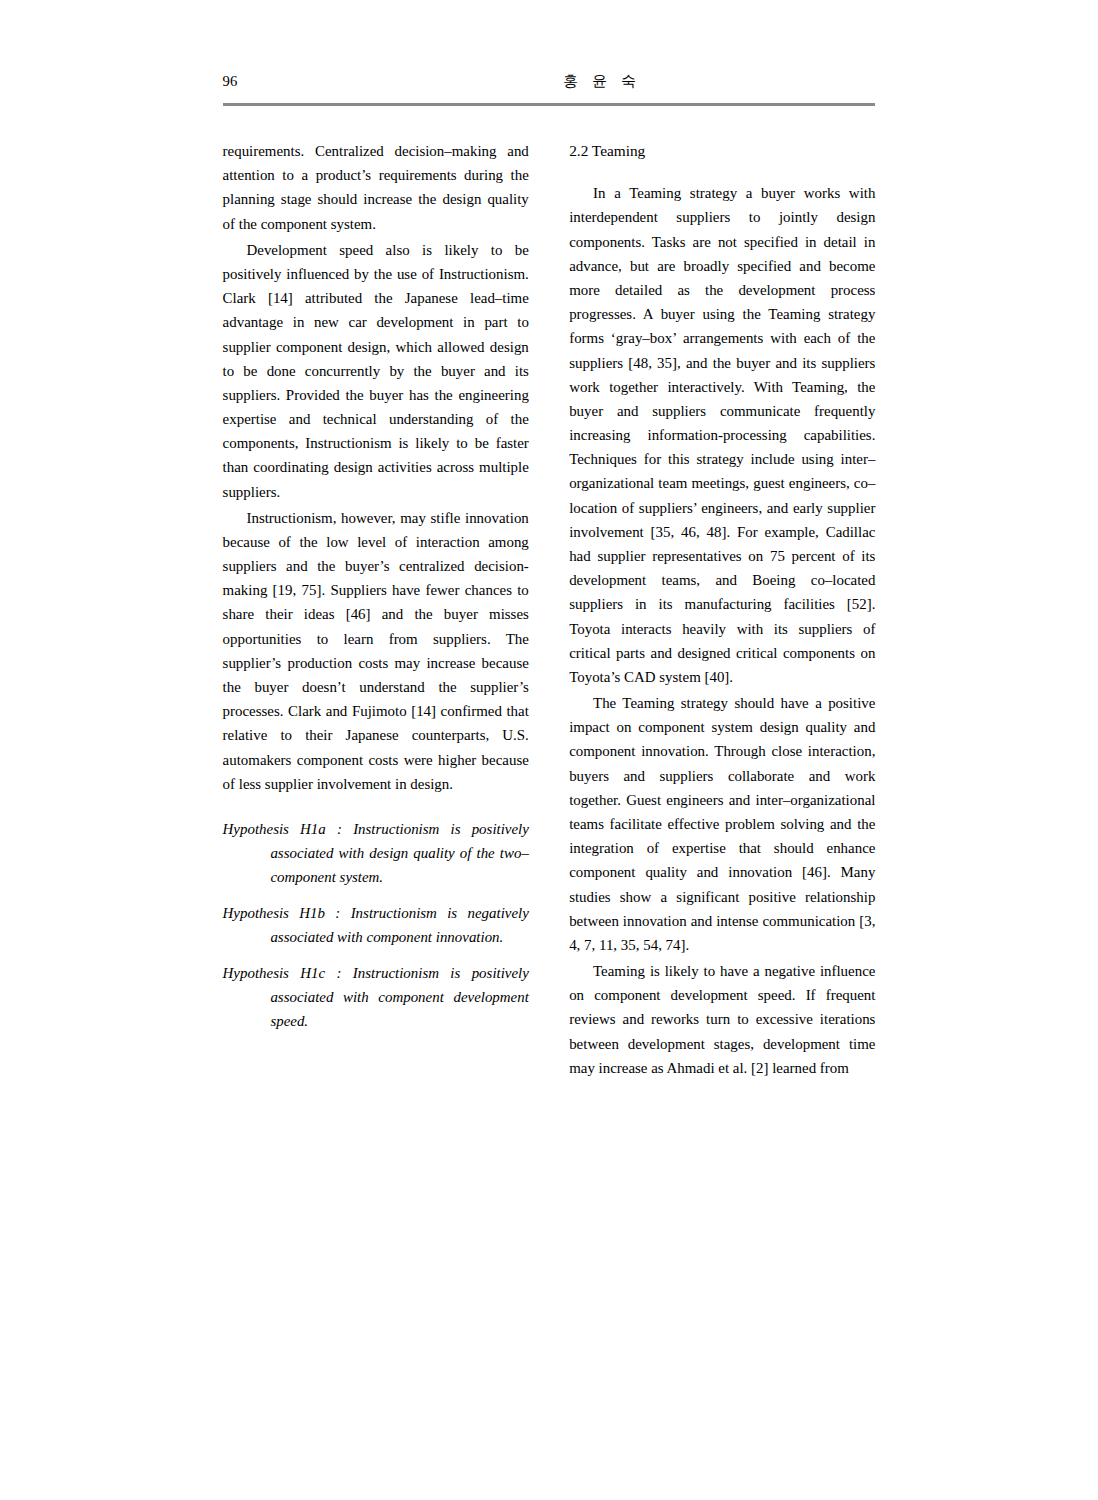96
홍 윤 숙
requirements. Centralized decision–making and attention to a product’s requirements during the planning stage should increase the design quality of the component system.
Development speed also is likely to be positively influenced by the use of Instructionism. Clark [14] attributed the Japanese lead–time advantage in new car development in part to supplier component design, which allowed design to be done concurrently by the buyer and its suppliers. Provided the buyer has the engineering expertise and technical understanding of the components, Instructionism is likely to be faster than coordinating design activities across multiple suppliers.
Instructionism, however, may stifle innovation because of the low level of interaction among suppliers and the buyer’s centralized decision-making [19, 75]. Suppliers have fewer chances to share their ideas [46] and the buyer misses opportunities to learn from suppliers. The supplier’s production costs may increase because the buyer doesn’t understand the supplier’s processes. Clark and Fujimoto [14] confirmed that relative to their Japanese counterparts, U.S. automakers component costs were higher because of less supplier involvement in design.
Hypothesis H1a : Instructionism is positively associated with design quality of the two–component system.
Hypothesis H1b : Instructionism is negatively associated with component innovation.
Hypothesis H1c : Instructionism is positively associated with component development speed.
2.2 Teaming
In a Teaming strategy a buyer works with interdependent suppliers to jointly design components. Tasks are not specified in detail in advance, but are broadly specified and become more detailed as the development process progresses. A buyer using the Teaming strategy forms ‘gray–box’ arrangements with each of the suppliers [48, 35], and the buyer and its suppliers work together interactively. With Teaming, the buyer and suppliers communicate frequently increasing information-processing capabilities. Techniques for this strategy include using inter–organizational team meetings, guest engineers, co–location of suppliers’ engineers, and early supplier involvement [35, 46, 48]. For example, Cadillac had supplier representatives on 75 percent of its development teams, and Boeing co–located suppliers in its manufacturing facilities [52]. Toyota interacts heavily with its suppliers of critical parts and designed critical components on Toyota’s CAD system [40].
The Teaming strategy should have a positive impact on component system design quality and component innovation. Through close interaction, buyers and suppliers collaborate and work together. Guest engineers and inter–organizational teams facilitate effective problem solving and the integration of expertise that should enhance component quality and innovation [46]. Many studies show a significant positive relationship between innovation and intense communication [3, 4, 7, 11, 35, 54, 74].
Teaming is likely to have a negative influence on component development speed. If frequent reviews and reworks turn to excessive iterations between development stages, development time may increase as Ahmadi et al. [2] learned from